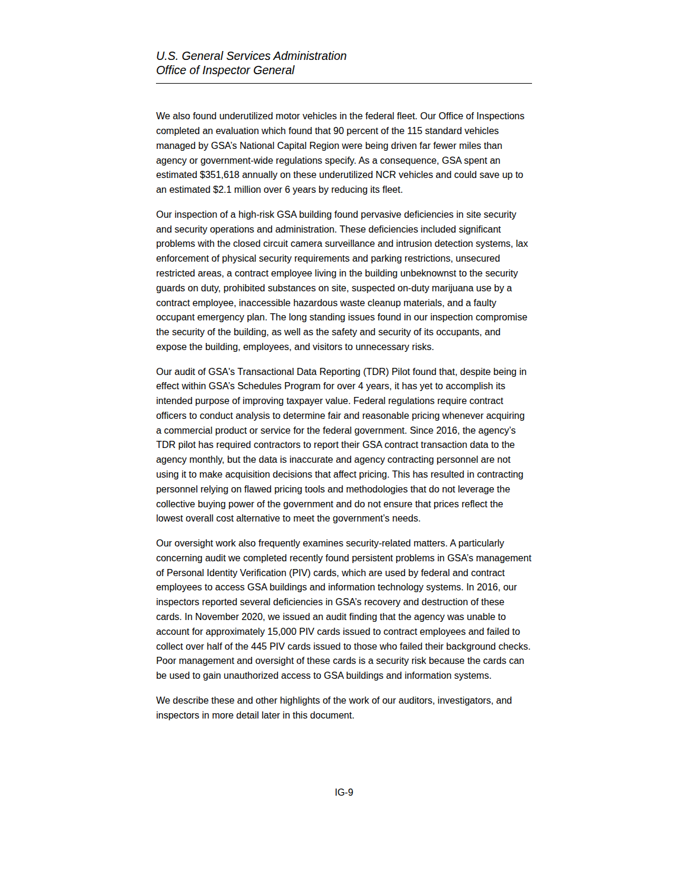U.S. General Services Administration Office of Inspector General
We also found underutilized motor vehicles in the federal fleet. Our Office of Inspections completed an evaluation which found that 90 percent of the 115 standard vehicles managed by GSA’s National Capital Region were being driven far fewer miles than agency or government-wide regulations specify. As a consequence, GSA spent an estimated $351,618 annually on these underutilized NCR vehicles and could save up to an estimated $2.1 million over 6 years by reducing its fleet.
Our inspection of a high-risk GSA building found pervasive deficiencies in site security and security operations and administration. These deficiencies included significant problems with the closed circuit camera surveillance and intrusion detection systems, lax enforcement of physical security requirements and parking restrictions, unsecured restricted areas, a contract employee living in the building unbeknownst to the security guards on duty, prohibited substances on site, suspected on-duty marijuana use by a contract employee, inaccessible hazardous waste cleanup materials, and a faulty occupant emergency plan. The long standing issues found in our inspection compromise the security of the building, as well as the safety and security of its occupants, and expose the building, employees, and visitors to unnecessary risks.
Our audit of GSA's Transactional Data Reporting (TDR) Pilot found that, despite being in effect within GSA’s Schedules Program for over 4 years, it has yet to accomplish its intended purpose of improving taxpayer value. Federal regulations require contract officers to conduct analysis to determine fair and reasonable pricing whenever acquiring a commercial product or service for the federal government. Since 2016, the agency’s TDR pilot has required contractors to report their GSA contract transaction data to the agency monthly, but the data is inaccurate and agency contracting personnel are not using it to make acquisition decisions that affect pricing. This has resulted in contracting personnel relying on flawed pricing tools and methodologies that do not leverage the collective buying power of the government and do not ensure that prices reflect the lowest overall cost alternative to meet the government’s needs.
Our oversight work also frequently examines security-related matters. A particularly concerning audit we completed recently found persistent problems in GSA’s management of Personal Identity Verification (PIV) cards, which are used by federal and contract employees to access GSA buildings and information technology systems. In 2016, our inspectors reported several deficiencies in GSA’s recovery and destruction of these cards. In November 2020, we issued an audit finding that the agency was unable to account for approximately 15,000 PIV cards issued to contract employees and failed to collect over half of the 445 PIV cards issued to those who failed their background checks. Poor management and oversight of these cards is a security risk because the cards can be used to gain unauthorized access to GSA buildings and information systems.
We describe these and other highlights of the work of our auditors, investigators, and inspectors in more detail later in this document.
IG-9